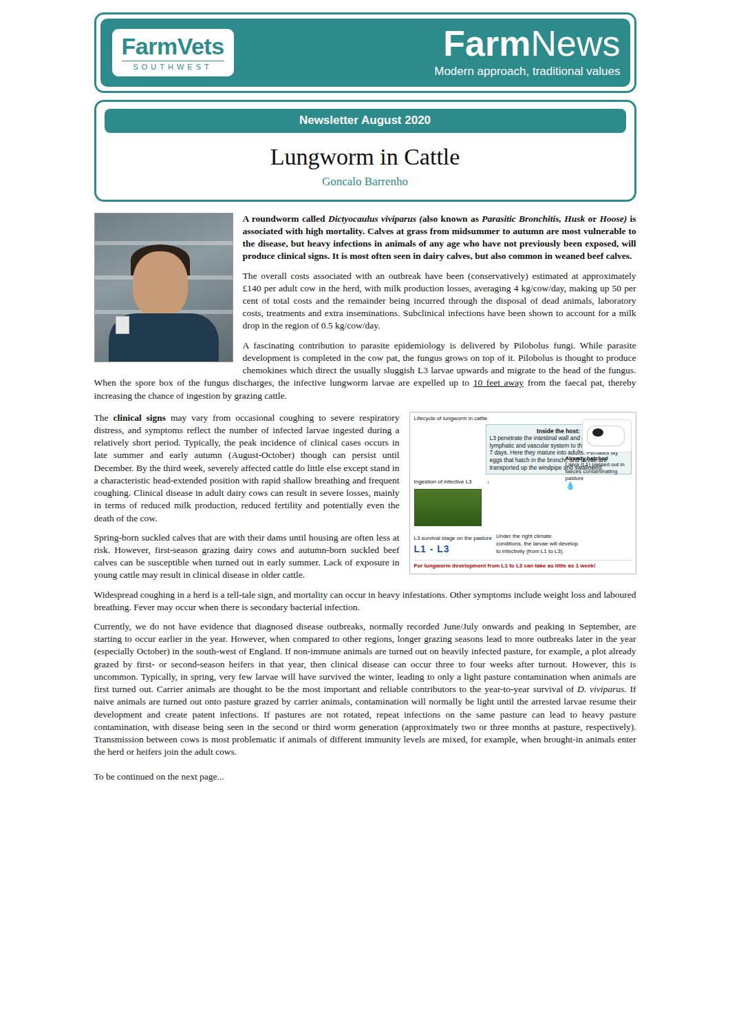FarmVets
SOUTHWEST
FarmNews
Modern approach, traditional values
Newsletter August 2020
Lungworm in Cattle
Goncalo Barrenho
A roundworm called Dictyocaulus viviparus (also known as Parasitic Bronchitis, Husk or Hoose) is associated with high mortality. Calves at grass from midsummer to autumn are most vulnerable to the disease, but heavy infections in animals of any age who have not previously been exposed, will produce clinical signs. It is most often seen in dairy calves, but also common in weaned beef calves.
The overall costs associated with an outbreak have been (conservatively) estimated at approximately £140 per adult cow in the herd, with milk production losses, averaging 4 kg/cow/day, making up 50 per cent of total costs and the remainder being incurred through the disposal of dead animals, laboratory costs, treatments and extra inseminations. Subclinical infections have been shown to account for a milk drop in the region of 0.5 kg/cow/day.
A fascinating contribution to parasite epidemiology is delivered by Pilobolus fungi. While parasite development is completed in the cow pat, the fungus grows on top of it. Pilobolus is thought to produce chemokines which direct the usually sluggish L3 larvae upwards and migrate to the head of the fungus. When the spore box of the fungus discharges, the infective lungworm larvae are expelled up to 10 feet away from the faecal pat, thereby increasing the chance of ingestion by grazing cattle.
Lifecycle of lungworm in cattle
Inside the host: L3 penetrate the intestinal wall and migrate via the lymphatic and vascular system to the lungs in about 7 days. Here they mature into adults. Females lay eggs that hatch in the bronchi, and larvae are transported up the windpipe and swallowed.
Already hatched
Larva (L1) passed out in faeces contaminating pasture
💧
Ingestion of infective L3
↑
L3 survival stage on the pasture
L1 - L3
Under the right climate conditions, the larvae will develop to infectivity (from L1 to L3).
For lungworm development from L1 to L3 can take as little as 1 week!
The clinical signs may vary from occasional coughing to severe respiratory distress, and symptoms reflect the number of infected larvae ingested during a relatively short period. Typically, the peak incidence of clinical cases occurs in late summer and early autumn (August-October) though can persist until December. By the third week, severely affected cattle do little else except stand in a characteristic head-extended position with rapid shallow breathing and frequent coughing. Clinical disease in adult dairy cows can result in severe losses, mainly in terms of reduced milk production, reduced fertility and potentially even the death of the cow.
Spring-born suckled calves that are with their dams until housing are often less at risk. However, first-season grazing dairy cows and autumn-born suckled beef calves can be susceptible when turned out in early summer. Lack of exposure in young cattle may result in clinical disease in older cattle.
Widespread coughing in a herd is a tell-tale sign, and mortality can occur in heavy infestations. Other symptoms include weight loss and laboured breathing. Fever may occur when there is secondary bacterial infection.
Currently, we do not have evidence that diagnosed disease outbreaks, normally recorded June/July onwards and peaking in September, are starting to occur earlier in the year. However, when compared to other regions, longer grazing seasons lead to more outbreaks later in the year (especially October) in the south-west of England. If non-immune animals are turned out on heavily infected pasture, for example, a plot already grazed by first- or second-season heifers in that year, then clinical disease can occur three to four weeks after turnout. However, this is uncommon. Typically, in spring, very few larvae will have survived the winter, leading to only a light pasture contamination when animals are first turned out. Carrier animals are thought to be the most important and reliable contributors to the year-to-year survival of D. viviparus. If naive animals are turned out onto pasture grazed by carrier animals, contamination will normally be light until the arrested larvae resume their development and create patent infections. If pastures are not rotated, repeat infections on the same pasture can lead to heavy pasture contamination, with disease being seen in the second or third worm generation (approximately two or three months at pasture, respectively). Transmission between cows is most problematic if animals of different immunity levels are mixed, for example, when brought-in animals enter the herd or heifers join the adult cows.
To be continued on the next page...